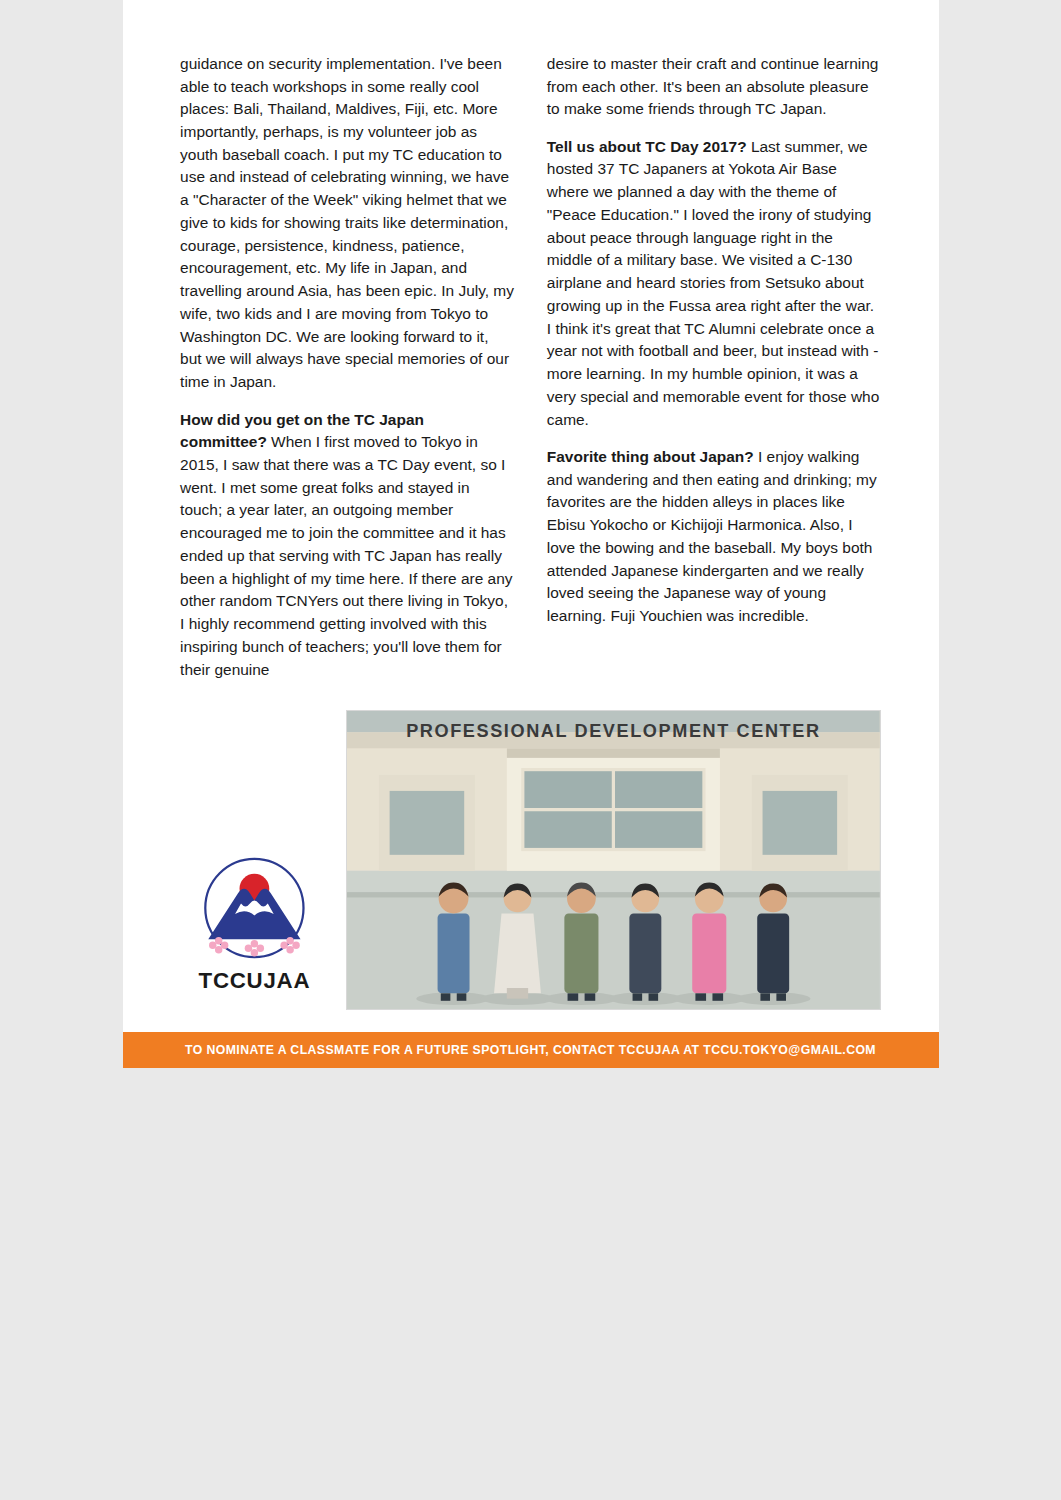guidance on security implementation. I've been able to teach workshops in some really cool places: Bali, Thailand, Maldives, Fiji, etc. More importantly, perhaps, is my volunteer job as youth baseball coach. I put my TC education to use and instead of celebrating winning, we have a "Character of the Week" viking helmet that we give to kids for showing traits like determination, courage, persistence, kindness, patience, encouragement, etc. My life in Japan, and travelling around Asia, has been epic. In July, my wife, two kids and I are moving from Tokyo to Washington DC. We are looking forward to it, but we will always have special memories of our time in Japan.
How did you get on the TC Japan committee? When I first moved to Tokyo in 2015, I saw that there was a TC Day event, so I went. I met some great folks and stayed in touch; a year later, an outgoing member encouraged me to join the committee and it has ended up that serving with TC Japan has really been a highlight of my time here. If there are any other random TCNYers out there living in Tokyo, I highly recommend getting involved with this inspiring bunch of teachers; you'll love them for their genuine
desire to master their craft and continue learning from each other. It's been an absolute pleasure to make some friends through TC Japan.
Tell us about TC Day 2017? Last summer, we hosted 37 TC Japaners at Yokota Air Base where we planned a day with the theme of "Peace Education." I loved the irony of studying about peace through language right in the middle of a military base. We visited a C-130 airplane and heard stories from Setsuko about growing up in the Fussa area right after the war. I think it's great that TC Alumni celebrate once a year not with football and beer, but instead with - more learning. In my humble opinion, it was a very special and memorable event for those who came.
Favorite thing about Japan? I enjoy walking and wandering and then eating and drinking; my favorites are the hidden alleys in places like Ebisu Yokocho or Kichijoji Harmonica. Also, I love the bowing and the baseball. My boys both attended Japanese kindergarten and we really loved seeing the Japanese way of young learning. Fuji Youchien was incredible.
TCCUJAA
PROFESSIONAL DEVELOPMENT CENTER
To nominate a classmate for a future spotlight, contact TCCUJAA at tccu.tokyo@gmail.com